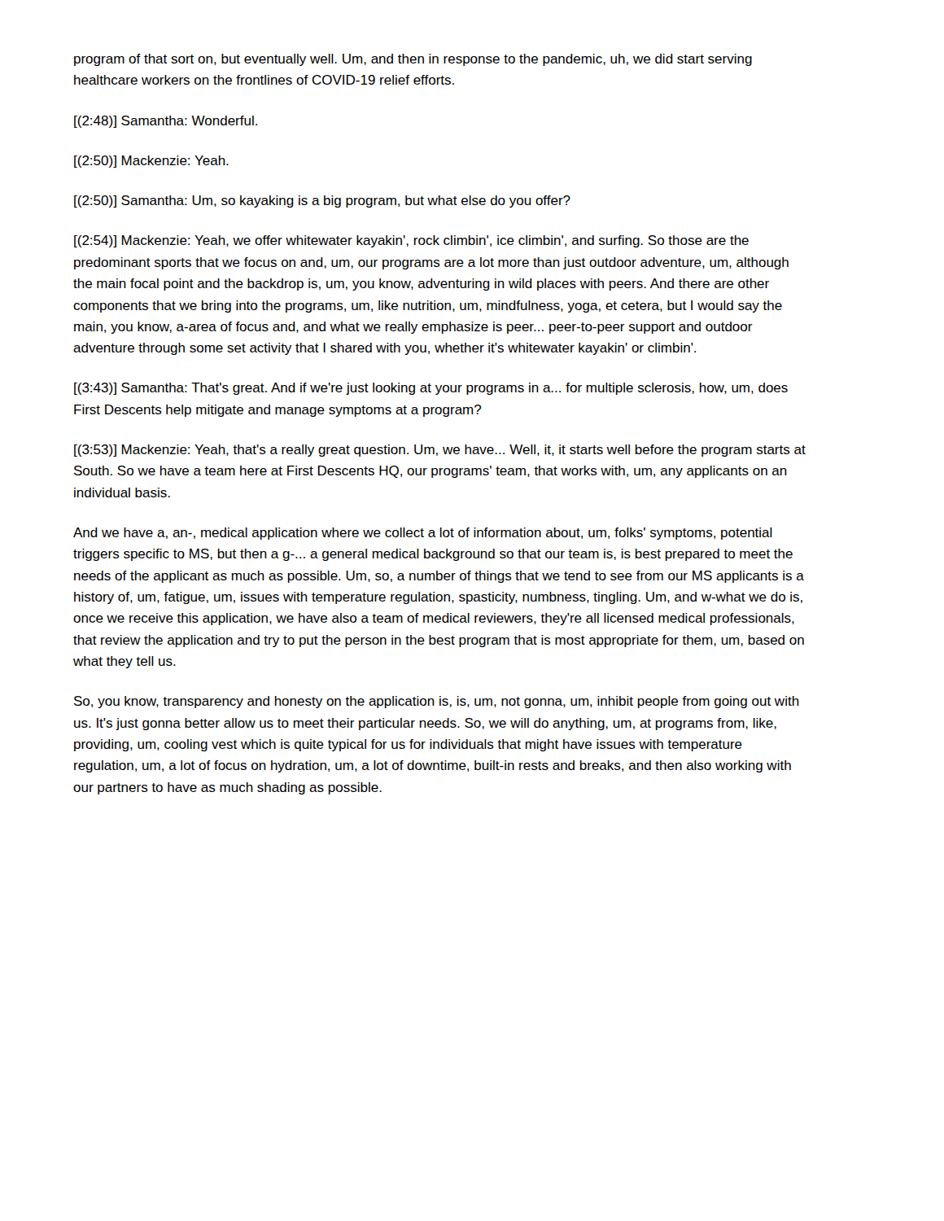program of that sort on, but eventually well. Um, and then in response to the pandemic, uh, we did start serving healthcare workers on the frontlines of COVID-19 relief efforts.
[(2:48)] Samantha: Wonderful.
[(2:50)] Mackenzie: Yeah.
[(2:50)] Samantha: Um, so kayaking is a big program, but what else do you offer?
[(2:54)] Mackenzie: Yeah, we offer whitewater kayakin', rock climbin', ice climbin', and surfing. So those are the predominant sports that we focus on and, um, our programs are a lot more than just outdoor adventure, um, although the main focal point and the backdrop is, um, you know, adventuring in wild places with peers. And there are other components that we bring into the programs, um, like nutrition, um, mindfulness, yoga, et cetera, but I would say the main, you know, a-area of focus and, and what we really emphasize is peer... peer-to-peer support and outdoor adventure through some set activity that I shared with you, whether it's whitewater kayakin' or climbin'.
[(3:43)] Samantha: That's great. And if we're just looking at your programs in a... for multiple sclerosis, how, um, does First Descents help mitigate and manage symptoms at a program?
[(3:53)] Mackenzie: Yeah, that's a really great question. Um, we have... Well, it, it starts well before the program starts at South. So we have a team here at First Descents HQ, our programs' team, that works with, um, any applicants on an individual basis.
And we have a, an-, medical application where we collect a lot of information about, um, folks' symptoms, potential triggers specific to MS, but then a g-... a general medical background so that our team is, is best prepared to meet the needs of the applicant as much as possible. Um, so, a number of things that we tend to see from our MS applicants is a history of, um, fatigue, um, issues with temperature regulation, spasticity, numbness, tingling. Um, and w-what we do is, once we receive this application, we have also a team of medical reviewers, they're all licensed medical professionals, that review the application and try to put the person in the best program that is most appropriate for them, um, based on what they tell us.
So, you know, transparency and honesty on the application is, is, um, not gonna, um, inhibit people from going out with us. It's just gonna better allow us to meet their particular needs. So, we will do anything, um, at programs from, like, providing, um, cooling vest which is quite typical for us for individuals that might have issues with temperature regulation, um, a lot of focus on hydration, um, a lot of downtime, built-in rests and breaks, and then also working with our partners to have as much shading as possible.